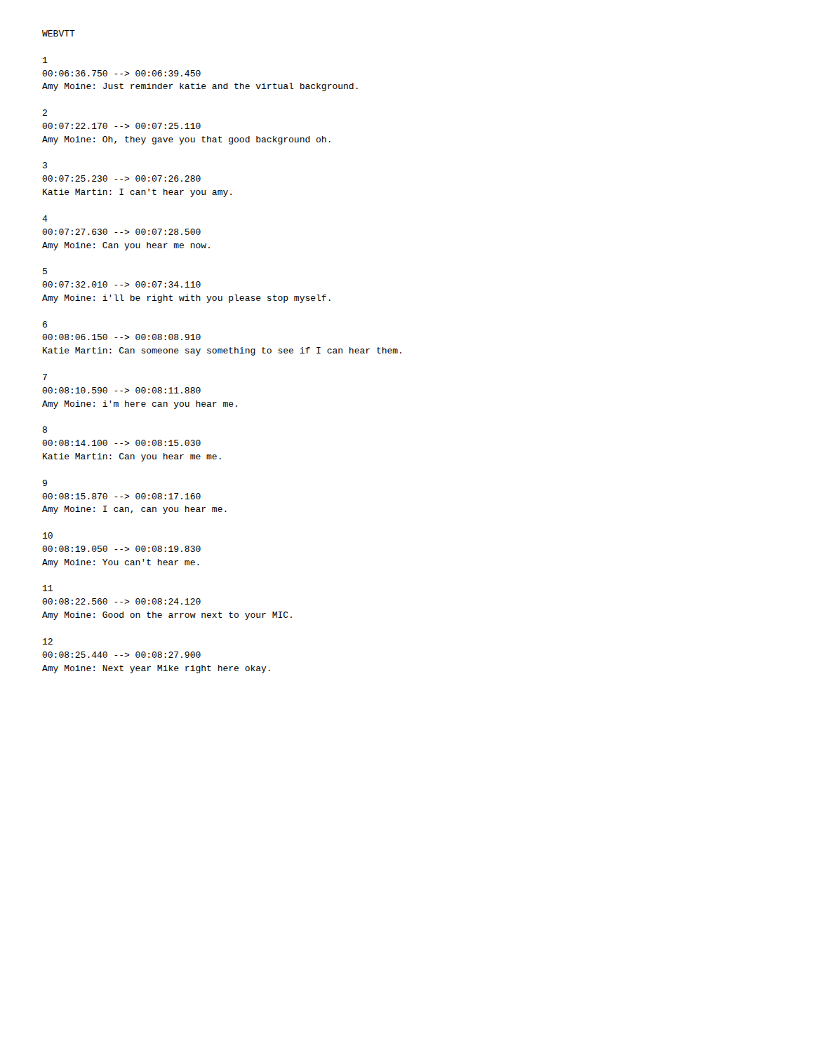WEBVTT

1
00:06:36.750 --> 00:06:39.450
Amy Moine: Just reminder katie and the virtual background.

2
00:07:22.170 --> 00:07:25.110
Amy Moine: Oh, they gave you that good background oh.

3
00:07:25.230 --> 00:07:26.280
Katie Martin: I can't hear you amy.

4
00:07:27.630 --> 00:07:28.500
Amy Moine: Can you hear me now.

5
00:07:32.010 --> 00:07:34.110
Amy Moine: i'll be right with you please stop myself.

6
00:08:06.150 --> 00:08:08.910
Katie Martin: Can someone say something to see if I can hear them.

7
00:08:10.590 --> 00:08:11.880
Amy Moine: i'm here can you hear me.

8
00:08:14.100 --> 00:08:15.030
Katie Martin: Can you hear me me.

9
00:08:15.870 --> 00:08:17.160
Amy Moine: I can, can you hear me.

10
00:08:19.050 --> 00:08:19.830
Amy Moine: You can't hear me.

11
00:08:22.560 --> 00:08:24.120
Amy Moine: Good on the arrow next to your MIC.

12
00:08:25.440 --> 00:08:27.900
Amy Moine: Next year Mike right here okay.